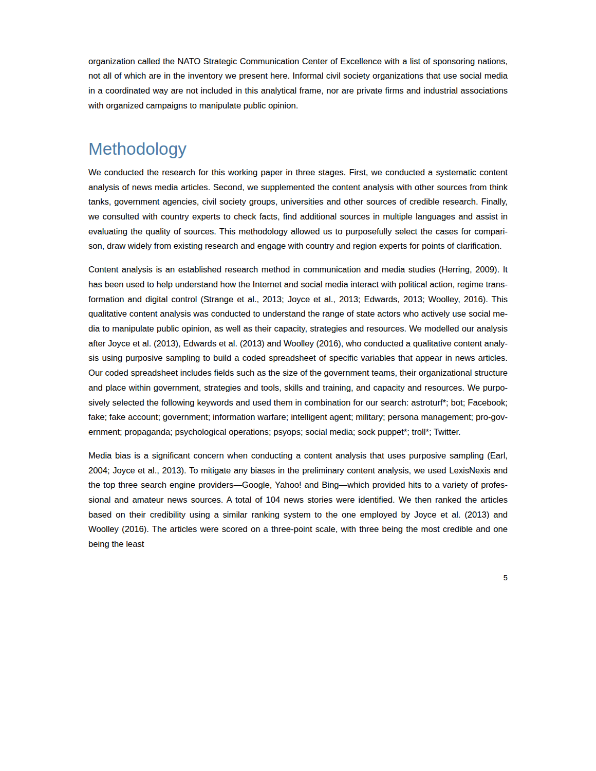organization called the NATO Strategic Communication Center of Excellence with a list of sponsoring nations, not all of which are in the inventory we present here. Informal civil society organizations that use social media in a coordinated way are not included in this analytical frame, nor are private firms and industrial associations with organized campaigns to manipulate public opinion.
Methodology
We conducted the research for this working paper in three stages. First, we conducted a systematic content analysis of news media articles. Second, we supplemented the content analysis with other sources from think tanks, government agencies, civil society groups, universities and other sources of credible research. Finally, we consulted with country experts to check facts, find additional sources in multiple languages and assist in evaluating the quality of sources. This methodology allowed us to purposefully select the cases for comparison, draw widely from existing research and engage with country and region experts for points of clarification.
Content analysis is an established research method in communication and media studies (Herring, 2009). It has been used to help understand how the Internet and social media interact with political action, regime transformation and digital control (Strange et al., 2013; Joyce et al., 2013; Edwards, 2013; Woolley, 2016). This qualitative content analysis was conducted to understand the range of state actors who actively use social media to manipulate public opinion, as well as their capacity, strategies and resources. We modelled our analysis after Joyce et al. (2013), Edwards et al. (2013) and Woolley (2016), who conducted a qualitative content analysis using purposive sampling to build a coded spreadsheet of specific variables that appear in news articles. Our coded spreadsheet includes fields such as the size of the government teams, their organizational structure and place within government, strategies and tools, skills and training, and capacity and resources. We purposively selected the following keywords and used them in combination for our search: astroturf*; bot; Facebook; fake; fake account; government; information warfare; intelligent agent; military; persona management; pro-government; propaganda; psychological operations; psyops; social media; sock puppet*; troll*; Twitter.
Media bias is a significant concern when conducting a content analysis that uses purposive sampling (Earl, 2004; Joyce et al., 2013). To mitigate any biases in the preliminary content analysis, we used LexisNexis and the top three search engine providers—Google, Yahoo! and Bing—which provided hits to a variety of professional and amateur news sources. A total of 104 news stories were identified. We then ranked the articles based on their credibility using a similar ranking system to the one employed by Joyce et al. (2013) and Woolley (2016). The articles were scored on a three-point scale, with three being the most credible and one being the least
5